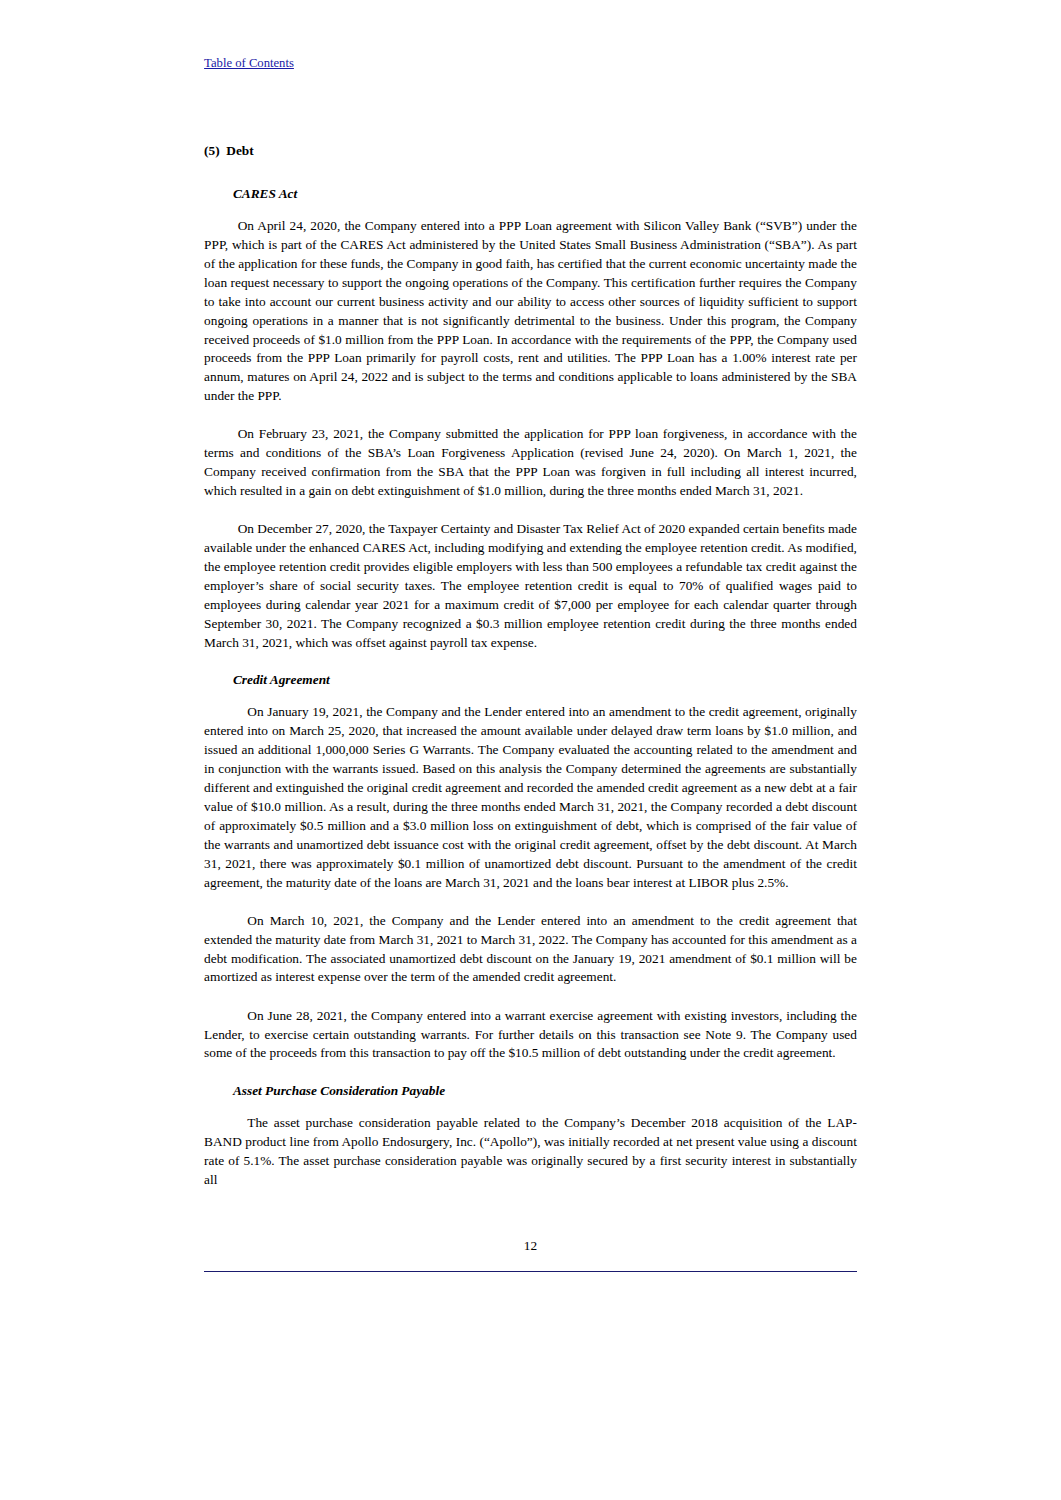Table of Contents
(5) Debt
CARES Act
On April 24, 2020, the Company entered into a PPP Loan agreement with Silicon Valley Bank (“SVB”) under the PPP, which is part of the CARES Act administered by the United States Small Business Administration (“SBA”). As part of the application for these funds, the Company in good faith, has certified that the current economic uncertainty made the loan request necessary to support the ongoing operations of the Company. This certification further requires the Company to take into account our current business activity and our ability to access other sources of liquidity sufficient to support ongoing operations in a manner that is not significantly detrimental to the business. Under this program, the Company received proceeds of $1.0 million from the PPP Loan. In accordance with the requirements of the PPP, the Company used proceeds from the PPP Loan primarily for payroll costs, rent and utilities. The PPP Loan has a 1.00% interest rate per annum, matures on April 24, 2022 and is subject to the terms and conditions applicable to loans administered by the SBA under the PPP.
On February 23, 2021, the Company submitted the application for PPP loan forgiveness, in accordance with the terms and conditions of the SBA’s Loan Forgiveness Application (revised June 24, 2020). On March 1, 2021, the Company received confirmation from the SBA that the PPP Loan was forgiven in full including all interest incurred, which resulted in a gain on debt extinguishment of $1.0 million, during the three months ended March 31, 2021.
On December 27, 2020, the Taxpayer Certainty and Disaster Tax Relief Act of 2020 expanded certain benefits made available under the enhanced CARES Act, including modifying and extending the employee retention credit. As modified, the employee retention credit provides eligible employers with less than 500 employees a refundable tax credit against the employer’s share of social security taxes. The employee retention credit is equal to 70% of qualified wages paid to employees during calendar year 2021 for a maximum credit of $7,000 per employee for each calendar quarter through September 30, 2021. The Company recognized a $0.3 million employee retention credit during the three months ended March 31, 2021, which was offset against payroll tax expense.
Credit Agreement
On January 19, 2021, the Company and the Lender entered into an amendment to the credit agreement, originally entered into on March 25, 2020, that increased the amount available under delayed draw term loans by $1.0 million, and issued an additional 1,000,000 Series G Warrants. The Company evaluated the accounting related to the amendment and in conjunction with the warrants issued. Based on this analysis the Company determined the agreements are substantially different and extinguished the original credit agreement and recorded the amended credit agreement as a new debt at a fair value of $10.0 million. As a result, during the three months ended March 31, 2021, the Company recorded a debt discount of approximately $0.5 million and a $3.0 million loss on extinguishment of debt, which is comprised of the fair value of the warrants and unamortized debt issuance cost with the original credit agreement, offset by the debt discount. At March 31, 2021, there was approximately $0.1 million of unamortized debt discount. Pursuant to the amendment of the credit agreement, the maturity date of the loans are March 31, 2021 and the loans bear interest at LIBOR plus 2.5%.
On March 10, 2021, the Company and the Lender entered into an amendment to the credit agreement that extended the maturity date from March 31, 2021 to March 31, 2022. The Company has accounted for this amendment as a debt modification. The associated unamortized debt discount on the January 19, 2021 amendment of $0.1 million will be amortized as interest expense over the term of the amended credit agreement.
On June 28, 2021, the Company entered into a warrant exercise agreement with existing investors, including the Lender, to exercise certain outstanding warrants. For further details on this transaction see Note 9. The Company used some of the proceeds from this transaction to pay off the $10.5 million of debt outstanding under the credit agreement.
Asset Purchase Consideration Payable
The asset purchase consideration payable related to the Company’s December 2018 acquisition of the LAP-BAND product line from Apollo Endosurgery, Inc. (“Apollo”), was initially recorded at net present value using a discount rate of 5.1%. The asset purchase consideration payable was originally secured by a first security interest in substantially all
12